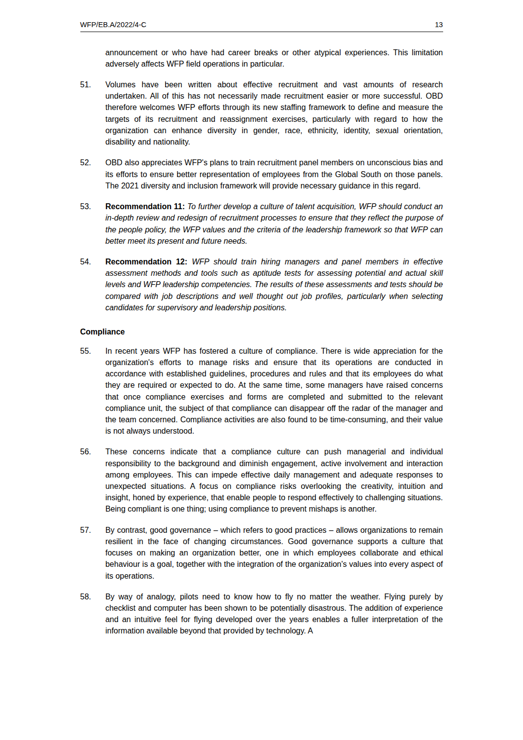WFP/EB.A/2022/4-C 13
announcement or who have had career breaks or other atypical experiences. This limitation adversely affects WFP field operations in particular.
51. Volumes have been written about effective recruitment and vast amounts of research undertaken. All of this has not necessarily made recruitment easier or more successful. OBD therefore welcomes WFP efforts through its new staffing framework to define and measure the targets of its recruitment and reassignment exercises, particularly with regard to how the organization can enhance diversity in gender, race, ethnicity, identity, sexual orientation, disability and nationality.
52. OBD also appreciates WFP's plans to train recruitment panel members on unconscious bias and its efforts to ensure better representation of employees from the Global South on those panels. The 2021 diversity and inclusion framework will provide necessary guidance in this regard.
53. Recommendation 11: To further develop a culture of talent acquisition, WFP should conduct an in-depth review and redesign of recruitment processes to ensure that they reflect the purpose of the people policy, the WFP values and the criteria of the leadership framework so that WFP can better meet its present and future needs.
54. Recommendation 12: WFP should train hiring managers and panel members in effective assessment methods and tools such as aptitude tests for assessing potential and actual skill levels and WFP leadership competencies. The results of these assessments and tests should be compared with job descriptions and well thought out job profiles, particularly when selecting candidates for supervisory and leadership positions.
Compliance
55. In recent years WFP has fostered a culture of compliance. There is wide appreciation for the organization's efforts to manage risks and ensure that its operations are conducted in accordance with established guidelines, procedures and rules and that its employees do what they are required or expected to do. At the same time, some managers have raised concerns that once compliance exercises and forms are completed and submitted to the relevant compliance unit, the subject of that compliance can disappear off the radar of the manager and the team concerned. Compliance activities are also found to be time-consuming, and their value is not always understood.
56. These concerns indicate that a compliance culture can push managerial and individual responsibility to the background and diminish engagement, active involvement and interaction among employees. This can impede effective daily management and adequate responses to unexpected situations. A focus on compliance risks overlooking the creativity, intuition and insight, honed by experience, that enable people to respond effectively to challenging situations. Being compliant is one thing; using compliance to prevent mishaps is another.
57. By contrast, good governance – which refers to good practices – allows organizations to remain resilient in the face of changing circumstances. Good governance supports a culture that focuses on making an organization better, one in which employees collaborate and ethical behaviour is a goal, together with the integration of the organization's values into every aspect of its operations.
58. By way of analogy, pilots need to know how to fly no matter the weather. Flying purely by checklist and computer has been shown to be potentially disastrous. The addition of experience and an intuitive feel for flying developed over the years enables a fuller interpretation of the information available beyond that provided by technology. A